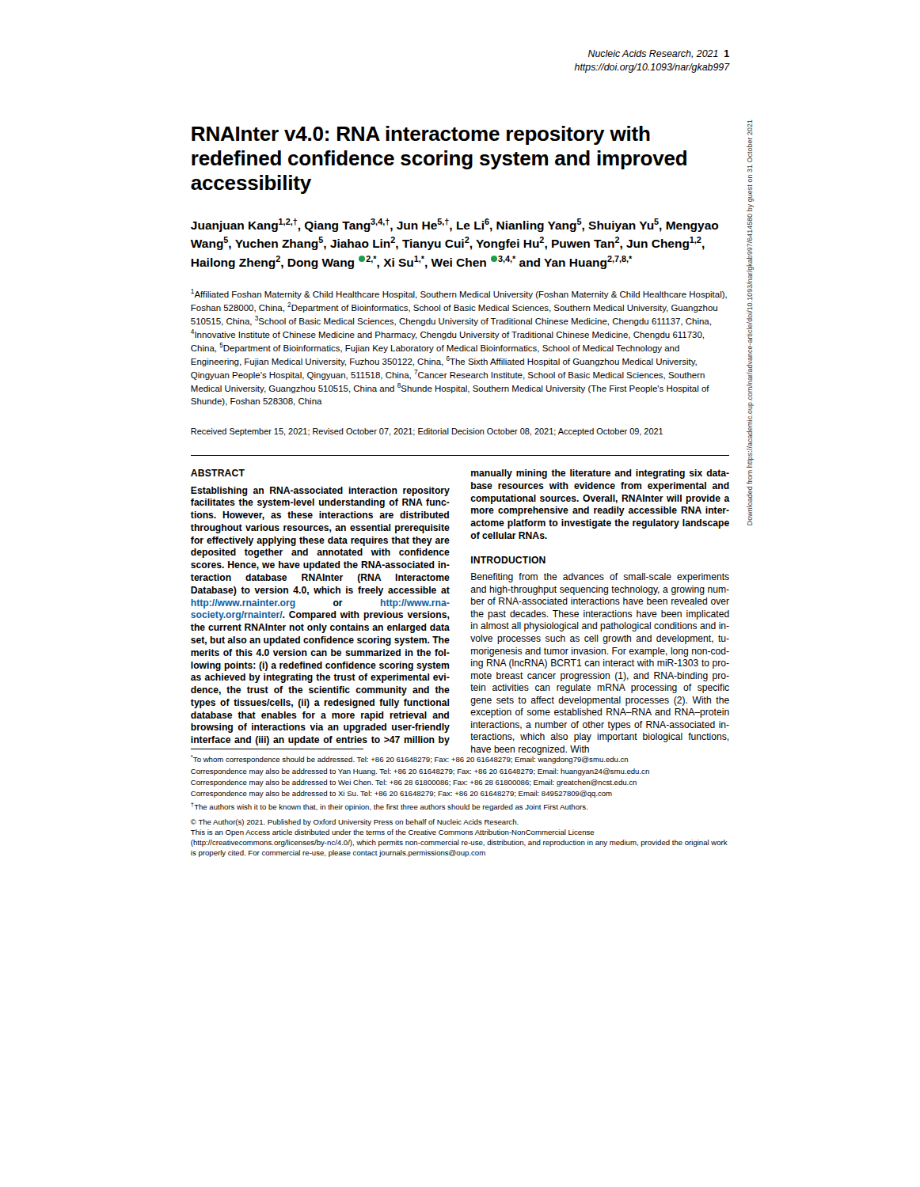Nucleic Acids Research, 2021 1
https://doi.org/10.1093/nar/gkab997
RNAInter v4.0: RNA interactome repository with redefined confidence scoring system and improved accessibility
Juanjuan Kang1,2,†, Qiang Tang3,4,†, Jun He5,†, Le Li6, Nianling Yang5, Shuiyan Yu5, Mengyao Wang5, Yuchen Zhang5, Jiahao Lin2, Tianyu Cui2, Yongfei Hu2, Puwen Tan2, Jun Cheng1,2, Hailong Zheng2, Dong Wang 2,*, Xi Su1,*, Wei Chen 3,4,* and Yan Huang2,7,8,*
1Affiliated Foshan Maternity & Child Healthcare Hospital, Southern Medical University (Foshan Maternity & Child Healthcare Hospital), Foshan 528000, China, 2Department of Bioinformatics, School of Basic Medical Sciences, Southern Medical University, Guangzhou 510515, China, 3School of Basic Medical Sciences, Chengdu University of Traditional Chinese Medicine, Chengdu 611137, China, 4Innovative Institute of Chinese Medicine and Pharmacy, Chengdu University of Traditional Chinese Medicine, Chengdu 611730, China, 5Department of Bioinformatics, Fujian Key Laboratory of Medical Bioinformatics, School of Medical Technology and Engineering, Fujian Medical University, Fuzhou 350122, China, 6The Sixth Affiliated Hospital of Guangzhou Medical University, Qingyuan People's Hospital, Qingyuan, 511518, China, 7Cancer Research Institute, School of Basic Medical Sciences, Southern Medical University, Guangzhou 510515, China and 8Shunde Hospital, Southern Medical University (The First People's Hospital of Shunde), Foshan 528308, China
Received September 15, 2021; Revised October 07, 2021; Editorial Decision October 08, 2021; Accepted October 09, 2021
ABSTRACT
Establishing an RNA-associated interaction repository facilitates the system-level understanding of RNA functions. However, as these interactions are distributed throughout various resources, an essential prerequisite for effectively applying these data requires that they are deposited together and annotated with confidence scores. Hence, we have updated the RNA-associated interaction database RNAInter (RNA Interactome Database) to version 4.0, which is freely accessible at http://www.rnainter.org or http://www.rna-society.org/rnainter/. Compared with previous versions, the current RNAInter not only contains an enlarged data set, but also an updated confidence scoring system. The merits of this 4.0 version can be summarized in the following points: (i) a redefined confidence scoring system as achieved by integrating the trust of experimental evidence, the trust of the scientific community and the types of tissues/cells, (ii) a redesigned fully functional database that enables for a more rapid retrieval and browsing of interactions via an upgraded user-friendly interface and (iii) an update of entries to >47 million by manually mining the literature and integrating six database resources with evidence from experimental and computational sources. Overall, RNAInter will provide a more comprehensive and readily accessible RNA interactome platform to investigate the regulatory landscape of cellular RNAs.
INTRODUCTION
Benefiting from the advances of small-scale experiments and high-throughput sequencing technology, a growing number of RNA-associated interactions have been revealed over the past decades. These interactions have been implicated in almost all physiological and pathological conditions and involve processes such as cell growth and development, tumorigenesis and tumor invasion. For example, long non-coding RNA (lncRNA) BCRT1 can interact with miR-1303 to promote breast cancer progression (1), and RNA-binding protein activities can regulate mRNA processing of specific gene sets to affect developmental processes (2). With the exception of some established RNA–RNA and RNA–protein interactions, a number of other types of RNA-associated interactions, which also play important biological functions, have been recognized. With
*To whom correspondence should be addressed. Tel: +86 20 61648279; Fax: +86 20 61648279; Email: wangdong79@smu.edu.cn
Correspondence may also be addressed to Yan Huang. Tel: +86 20 61648279; Fax: +86 20 61648279; Email: huangyan24@smu.edu.cn
Correspondence may also be addressed to Wei Chen. Tel: +86 28 61800086; Fax: +86 28 61800086; Email: greatchen@ncst.edu.cn
Correspondence may also be addressed to Xi Su. Tel: +86 20 61648279; Fax: +86 20 61648279; Email: 849527809@qq.com
†The authors wish it to be known that, in their opinion, the first three authors should be regarded as Joint First Authors.
© The Author(s) 2021. Published by Oxford University Press on behalf of Nucleic Acids Research.
This is an Open Access article distributed under the terms of the Creative Commons Attribution-NonCommercial License
(http://creativecommons.org/licenses/by-nc/4.0/), which permits non-commercial re-use, distribution, and reproduction in any medium, provided the original work is properly cited. For commercial re-use, please contact journals.permissions@oup.com
Downloaded from https://academic.oup.com/nar/advance-article/doi/10.1093/nar/gkab997/6414580 by guest on 31 October 2021